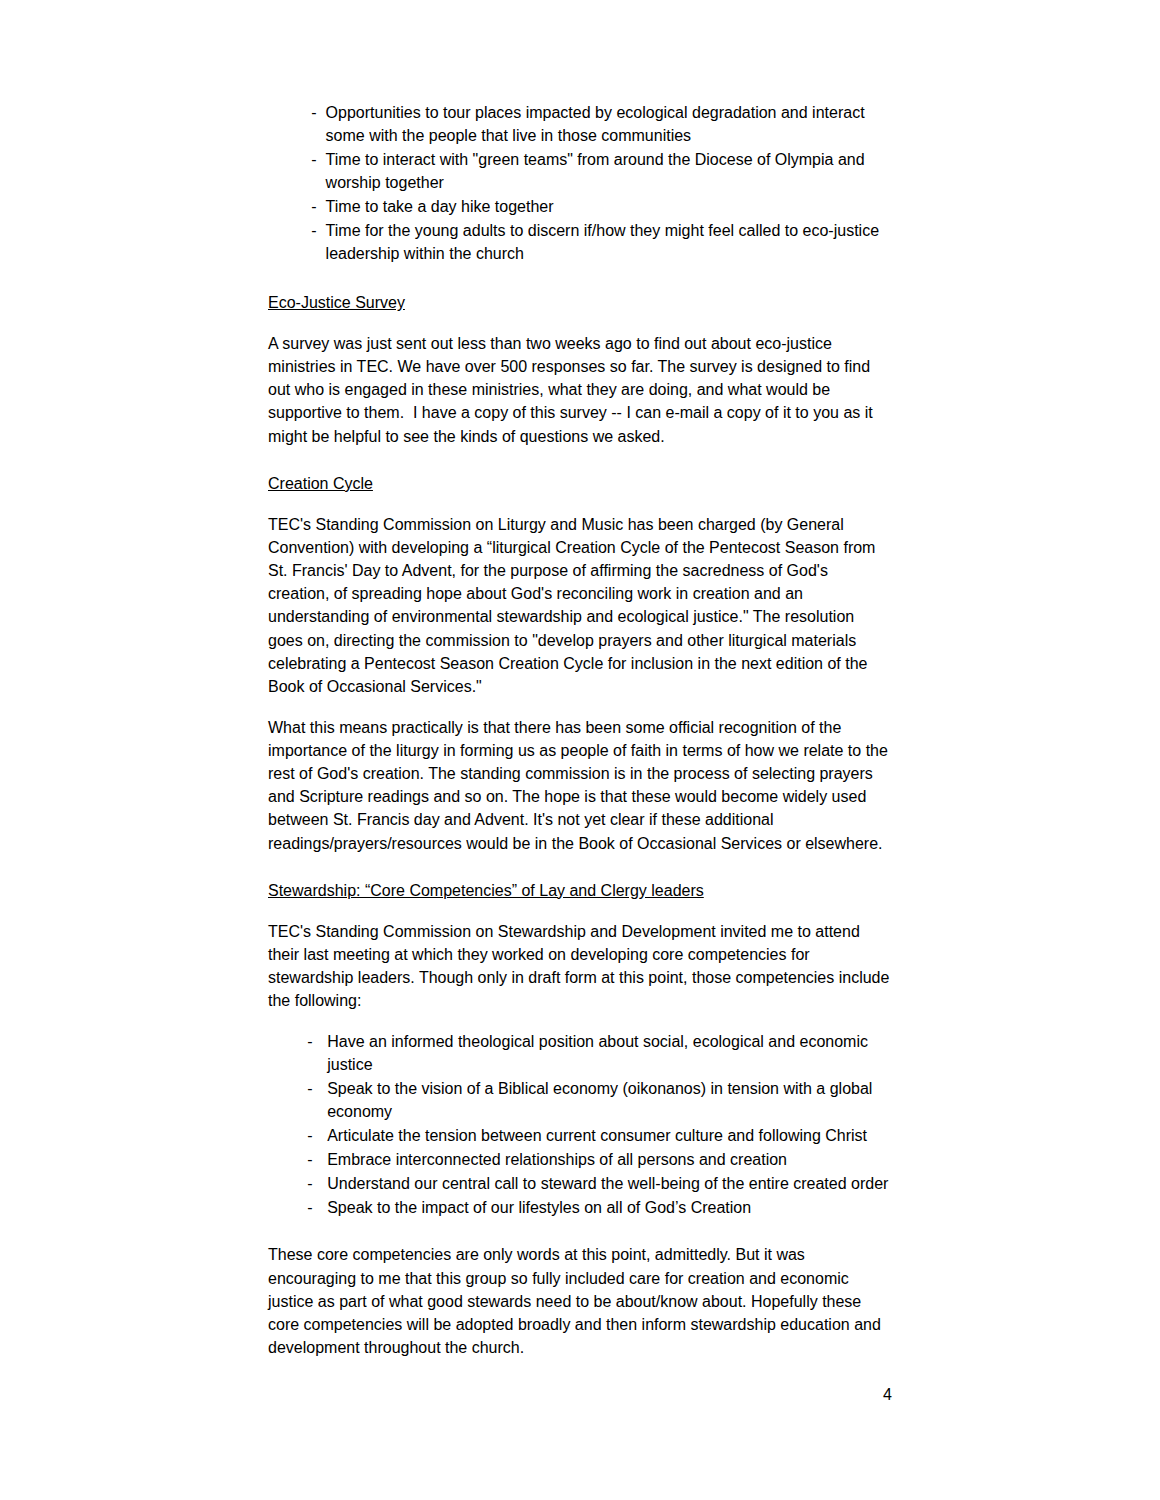Opportunities to tour places impacted by ecological degradation and interact some with the people that live in those communities
Time to interact with "green teams" from around the Diocese of Olympia and worship together
Time to take a day hike together
Time for the young adults to discern if/how they might feel called to eco-justice leadership within the church
Eco-Justice Survey
A survey was just sent out less than two weeks ago to find out about eco-justice ministries in TEC. We have over 500 responses so far. The survey is designed to find out who is engaged in these ministries, what they are doing, and what would be supportive to them. I have a copy of this survey -- I can e-mail a copy of it to you as it might be helpful to see the kinds of questions we asked.
Creation Cycle
TEC's Standing Commission on Liturgy and Music has been charged (by General Convention) with developing a “liturgical Creation Cycle of the Pentecost Season from St. Francis' Day to Advent, for the purpose of affirming the sacredness of God's creation, of spreading hope about God's reconciling work in creation and an understanding of environmental stewardship and ecological justice." The resolution goes on, directing the commission to "develop prayers and other liturgical materials celebrating a Pentecost Season Creation Cycle for inclusion in the next edition of the Book of Occasional Services."
What this means practically is that there has been some official recognition of the importance of the liturgy in forming us as people of faith in terms of how we relate to the rest of God's creation. The standing commission is in the process of selecting prayers and Scripture readings and so on. The hope is that these would become widely used between St. Francis day and Advent. It's not yet clear if these additional readings/prayers/resources would be in the Book of Occasional Services or elsewhere.
Stewardship: “Core Competencies” of Lay and Clergy leaders
TEC's Standing Commission on Stewardship and Development invited me to attend their last meeting at which they worked on developing core competencies for stewardship leaders. Though only in draft form at this point, those competencies include the following:
Have an informed theological position about social, ecological and economic justice
Speak to the vision of a Biblical economy (oikonanos) in tension with a global economy
Articulate the tension between current consumer culture and following Christ
Embrace interconnected relationships of all persons and creation
Understand our central call to steward the well-being of the entire created order
Speak to the impact of our lifestyles on all of God’s Creation
These core competencies are only words at this point, admittedly. But it was encouraging to me that this group so fully included care for creation and economic justice as part of what good stewards need to be about/know about. Hopefully these core competencies will be adopted broadly and then inform stewardship education and development throughout the church.
4